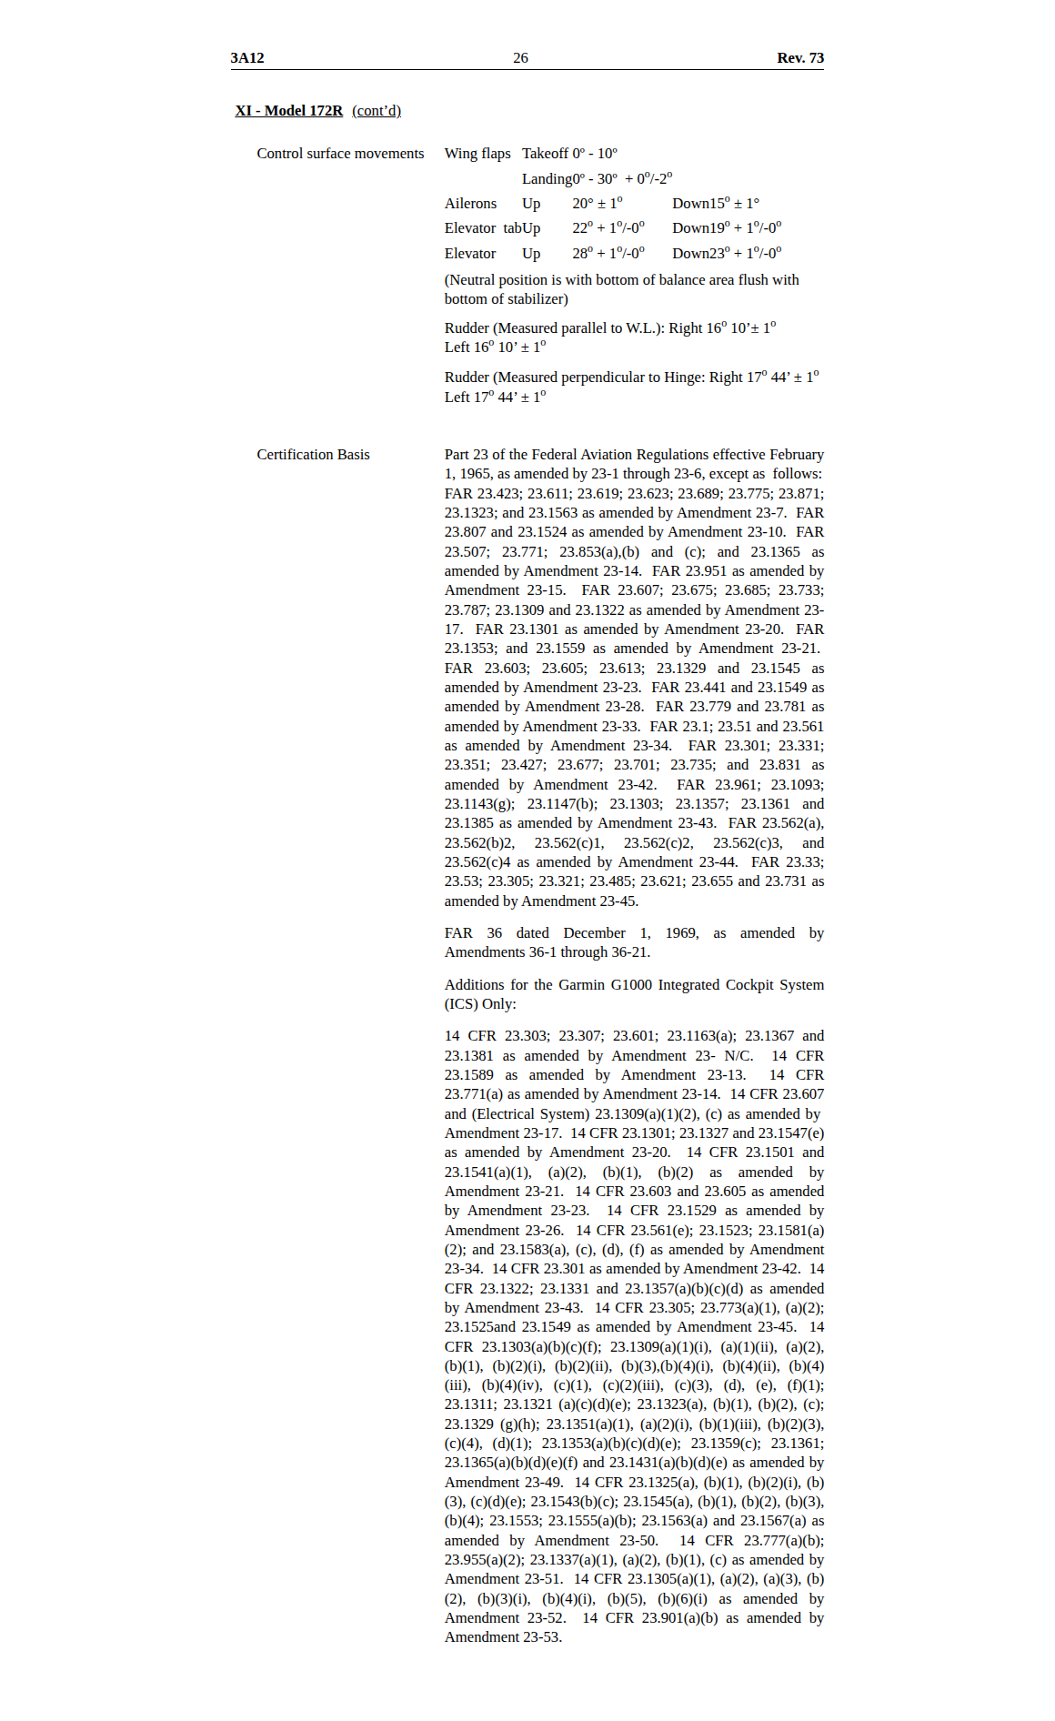3A12
26
Rev. 73
XI - Model 172R(cont’d)
Control surface movements
| Wing flaps | Takeoff | 0º - 10º | | |
| | Landing | 0º - 30º + 0 o /-2 o | | |
| Ailerons | Up | 20° ± 1 o | Down | 15 o ± 1° |
| Elevator tab | Up | 22 o + 1 o /-0 o | Down | 19 o + 1 o /-0 o |
| Elevator | Up | 28 o + 1 o /-0 o | Down | 23 o + 1 o /-0 o |
(Neutral position is with bottom of balance area flush with bottom of stabilizer)
Rudder (Measured parallel to W.L.): Right 16o 10’± 1o Left 16o 10’ ± 1o
Rudder (Measured perpendicular to Hinge: Right 17o 44’ ± 1o Left 17o 44’ ± 1o
Certification Basis
Part 23 of the Federal Aviation Regulations effective February 1, 1965, as amended by 23-1 through 23-6, except as follows:
FAR 23.423; 23.611; 23.619; 23.623; 23.689; 23.775; 23.871; 23.1323; and 23.1563 as amended by Amendment 23-7. FAR 23.807 and 23.1524 as amended by Amendment 23-10. FAR 23.507; 23.771; 23.853(a),(b) and (c); and 23.1365 as amended by Amendment 23-14. FAR 23.951 as amended by Amendment 23-15. FAR 23.607; 23.675; 23.685; 23.733; 23.787; 23.1309 and 23.1322 as amended by Amendment 23-17. FAR 23.1301 as amended by Amendment 23-20. FAR 23.1353; and 23.1559 as amended by Amendment 23-21. FAR 23.603; 23.605; 23.613; 23.1329 and 23.1545 as amended by Amendment 23-23. FAR 23.441 and 23.1549 as amended by Amendment 23-28. FAR 23.779 and 23.781 as amended by Amendment 23-33. FAR 23.1; 23.51 and 23.561 as amended by Amendment 23-34. FAR 23.301; 23.331; 23.351; 23.427; 23.677; 23.701; 23.735; and 23.831 as amended by Amendment 23-42. FAR 23.961; 23.1093; 23.1143(g); 23.1147(b); 23.1303; 23.1357; 23.1361 and 23.1385 as amended by Amendment 23-43. FAR 23.562(a), 23.562(b)2, 23.562(c)1, 23.562(c)2, 23.562(c)3, and 23.562(c)4 as amended by Amendment 23-44. FAR 23.33; 23.53; 23.305; 23.321; 23.485; 23.621; 23.655 and 23.731 as amended by Amendment 23-45.
FAR 36 dated December 1, 1969, as amended by Amendments 36-1 through 36-21.
Additions for the Garmin G1000 Integrated Cockpit System (ICS) Only:
14 CFR 23.303; 23.307; 23.601; 23.1163(a); 23.1367 and 23.1381 as amended by Amendment 23- N/C. 14 CFR 23.1589 as amended by Amendment 23-13. 14 CFR 23.771(a) as amended by Amendment 23-14. 14 CFR 23.607 and (Electrical System) 23.1309(a)(1)(2), (c) as amended by Amendment 23-17. 14 CFR 23.1301; 23.1327 and 23.1547(e) as amended by Amendment 23-20. 14 CFR 23.1501 and 23.1541(a)(1), (a)(2), (b)(1), (b)(2) as amended by Amendment 23-21. 14 CFR 23.603 and 23.605 as amended by Amendment 23-23. 14 CFR 23.1529 as amended by Amendment 23-26. 14 CFR 23.561(e); 23.1523; 23.1581(a)(2); and 23.1583(a), (c), (d), (f) as amended by Amendment 23-34. 14 CFR 23.301 as amended by Amendment 23-42. 14 CFR 23.1322; 23.1331 and 23.1357(a)(b)(c)(d) as amended by Amendment 23-43. 14 CFR 23.305; 23.773(a)(1), (a)(2); 23.1525and 23.1549 as amended by Amendment 23-45. 14 CFR 23.1303(a)(b)(c)(f); 23.1309(a)(1)(i), (a)(1)(ii), (a)(2), (b)(1), (b)(2)(i), (b)(2)(ii), (b)(3),(b)(4)(i), (b)(4)(ii), (b)(4)(iii), (b)(4)(iv), (c)(1), (c)(2)(iii), (c)(3), (d), (e), (f)(1); 23.1311; 23.1321 (a)(c)(d)(e); 23.1323(a), (b)(1), (b)(2), (c); 23.1329 (g)(h); 23.1351(a)(1), (a)(2)(i), (b)(1)(iii), (b)(2)(3), (c)(4), (d)(1); 23.1353(a)(b)(c)(d)(e); 23.1359(c); 23.1361; 23.1365(a)(b)(d)(e)(f) and 23.1431(a)(b)(d)(e) as amended by Amendment 23-49. 14 CFR 23.1325(a), (b)(1), (b)(2)(i), (b)(3), (c)(d)(e); 23.1543(b)(c); 23.1545(a), (b)(1), (b)(2), (b)(3), (b)(4); 23.1553; 23.1555(a)(b); 23.1563(a) and 23.1567(a) as amended by Amendment 23-50. 14 CFR 23.777(a)(b); 23.955(a)(2); 23.1337(a)(1), (a)(2), (b)(1), (c) as amended by Amendment 23-51. 14 CFR 23.1305(a)(1), (a)(2), (a)(3), (b)(2), (b)(3)(i), (b)(4)(i), (b)(5), (b)(6)(i) as amended by Amendment 23-52. 14 CFR 23.901(a)(b) as amended by Amendment 23-53.